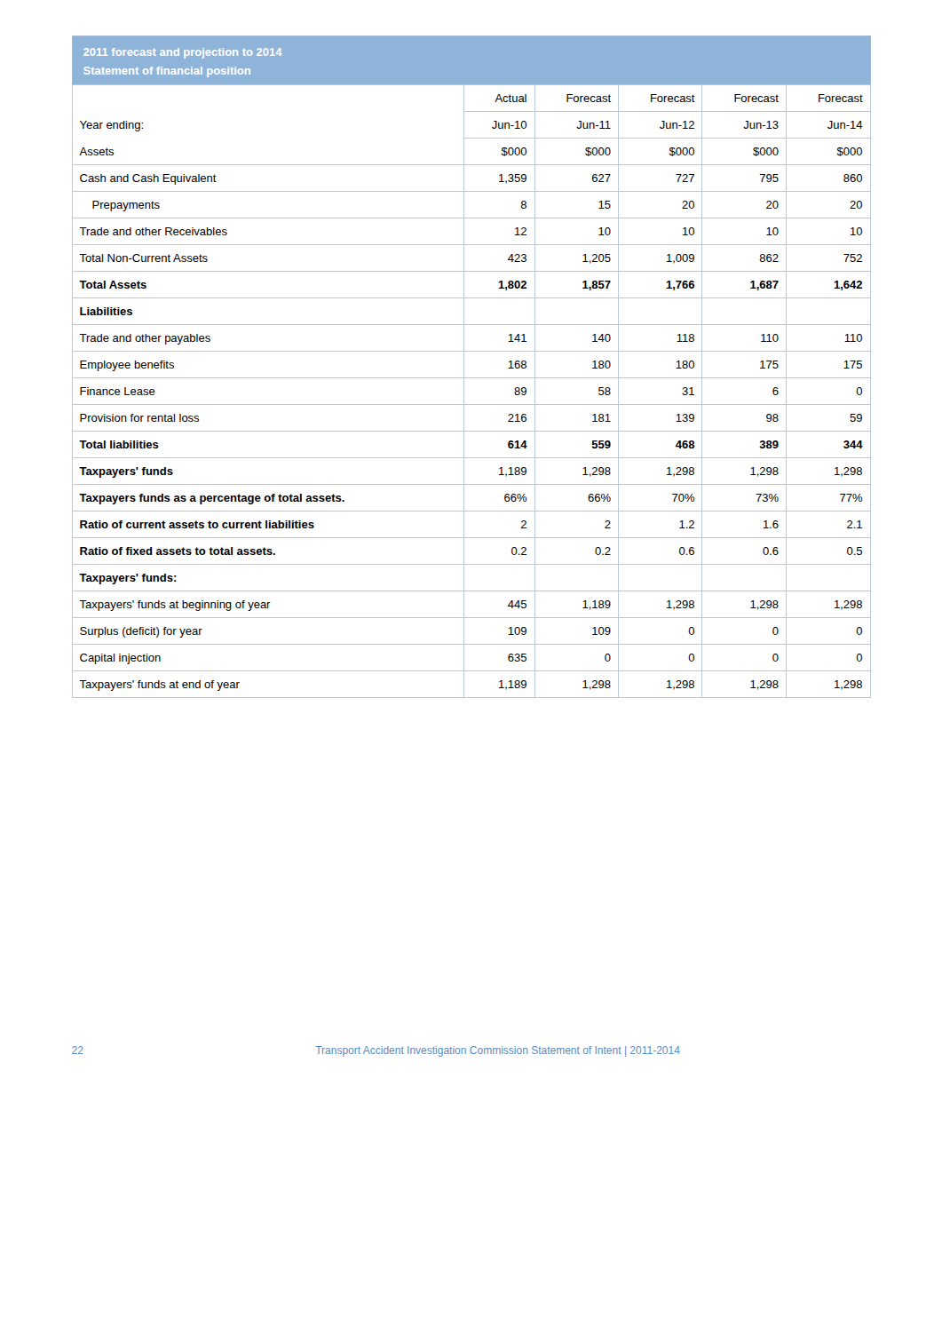2011 forecast and projection to 2014 Statement of financial position
| | Actual | Forecast | Forecast | Forecast | Forecast |
| --- | --- | --- | --- | --- | --- |
| Year ending: | Jun-10 | Jun-11 | Jun-12 | Jun-13 | Jun-14 |
| Assets | $000 | $000 | $000 | $000 | $000 |
| Cash and Cash Equivalent | 1,359 | 627 | 727 | 795 | 860 |
| Prepayments | 8 | 15 | 20 | 20 | 20 |
| Trade and other Receivables | 12 | 10 | 10 | 10 | 10 |
| Total Non-Current Assets | 423 | 1,205 | 1,009 | 862 | 752 |
| Total Assets | 1,802 | 1,857 | 1,766 | 1,687 | 1,642 |
| Liabilities | | | | | |
| Trade and other payables | 141 | 140 | 118 | 110 | 110 |
| Employee benefits | 168 | 180 | 180 | 175 | 175 |
| Finance Lease | 89 | 58 | 31 | 6 | 0 |
| Provision for rental loss | 216 | 181 | 139 | 98 | 59 |
| Total liabilities | 614 | 559 | 468 | 389 | 344 |
| Taxpayers' funds | 1,189 | 1,298 | 1,298 | 1,298 | 1,298 |
| Taxpayers funds as a percentage of total assets. | 66% | 66% | 70% | 73% | 77% |
| Ratio of current assets to current liabilities | 2 | 2 | 1.2 | 1.6 | 2.1 |
| Ratio of fixed assets to total assets. | 0.2 | 0.2 | 0.6 | 0.6 | 0.5 |
| Taxpayers' funds: | | | | | |
| Taxpayers' funds at beginning of year | 445 | 1,189 | 1,298 | 1,298 | 1,298 |
| Surplus (deficit) for year | 109 | 109 | 0 | 0 | 0 |
| Capital injection | 635 | 0 | 0 | 0 | 0 |
| Taxpayers' funds at end of year | 1,189 | 1,298 | 1,298 | 1,298 | 1,298 |
22
Transport Accident Investigation Commission Statement of Intent | 2011-2014